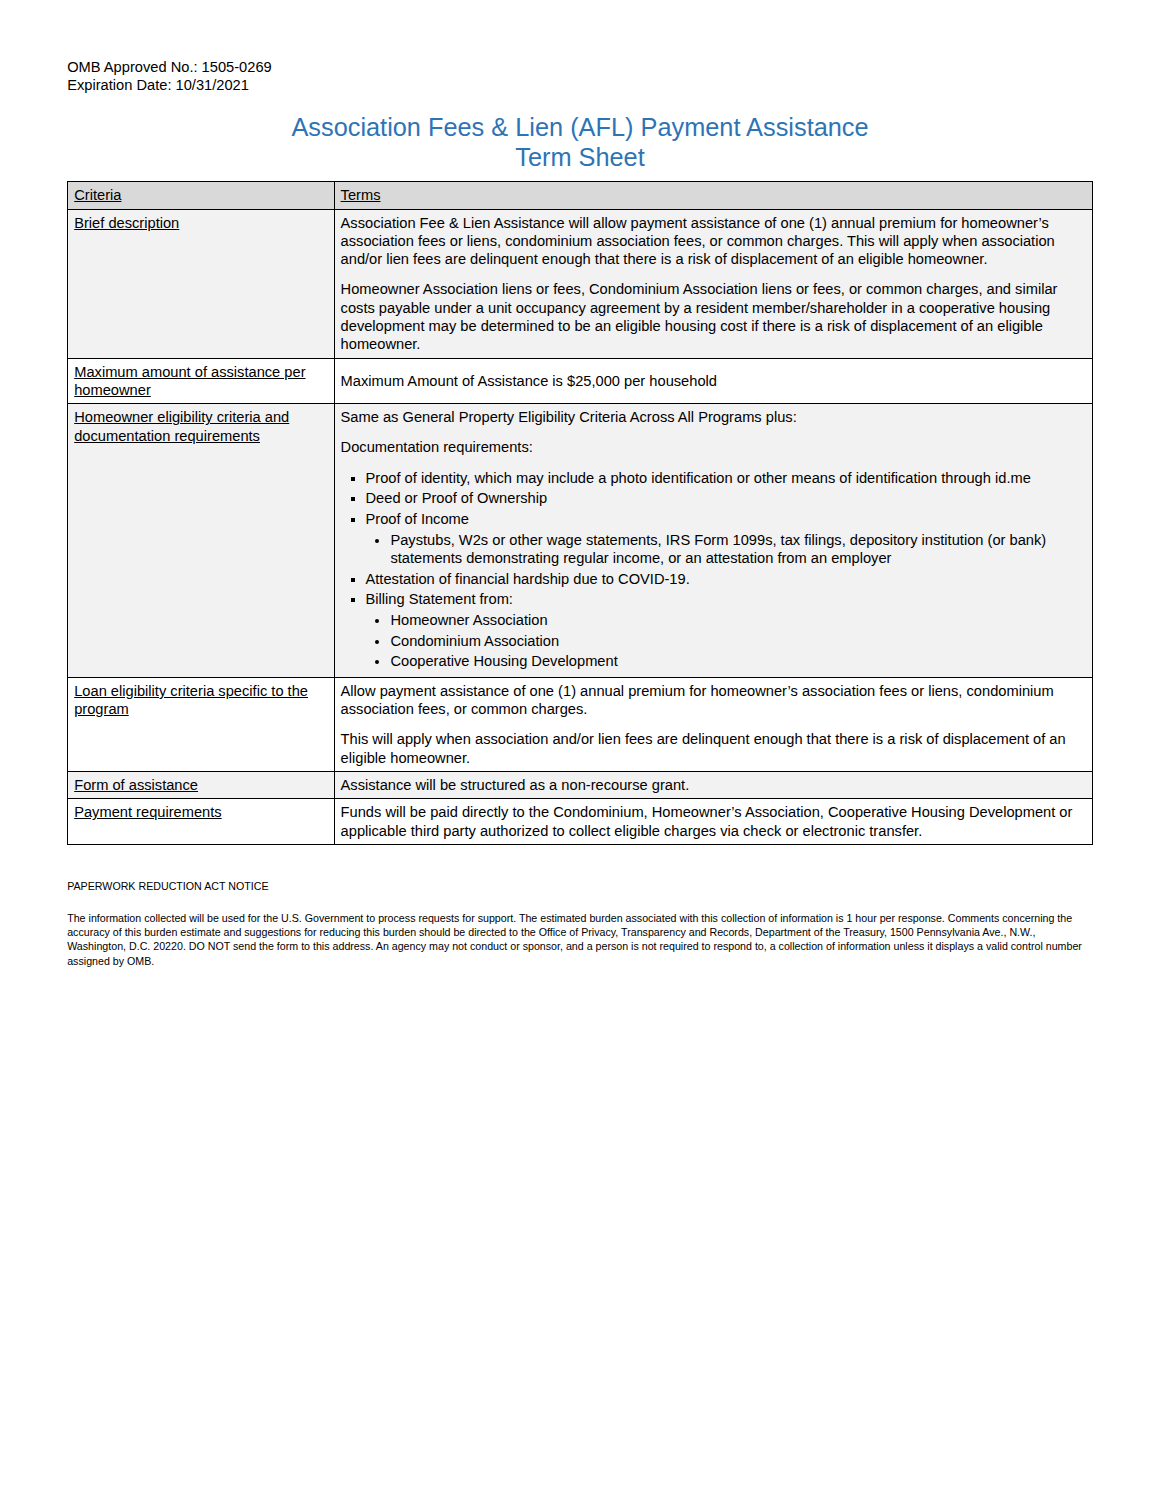OMB Approved No.: 1505-0269
Expiration Date: 10/31/2021
Association Fees & Lien (AFL) Payment Assistance Term Sheet
| Criteria | Terms |
| --- | --- |
| Brief description | Association Fee & Lien Assistance will allow payment assistance of one (1) annual premium for homeowner’s association fees or liens, condominium association fees, or common charges. This will apply when association and/or lien fees are delinquent enough that there is a risk of displacement of an eligible homeowner. Homeowner Association liens or fees, Condominium Association liens or fees, or common charges, and similar costs payable under a unit occupancy agreement by a resident member/shareholder in a cooperative housing development may be determined to be an eligible housing cost if there is a risk of displacement of an eligible homeowner. |
| Maximum amount of assistance per homeowner | Maximum Amount of Assistance is $25,000 per household |
| Homeowner eligibility criteria and documentation requirements | Same as General Property Eligibility Criteria Across All Programs plus: Documentation requirements: Proof of identity, which may include a photo identification or other means of identification through id.me Deed or Proof of Ownership Proof of Income Paystubs, W2s or other wage statements, IRS Form 1099s, tax filings, depository institution (or bank) statements demonstrating regular income, or an attestation from an employer Attestation of financial hardship due to COVID-19. Billing Statement from: Homeowner Association Condominium Association Cooperative Housing Development |
| Loan eligibility criteria specific to the program | Allow payment assistance of one (1) annual premium for homeowner’s association fees or liens, condominium association fees, or common charges. This will apply when association and/or lien fees are delinquent enough that there is a risk of displacement of an eligible homeowner. |
| Form of assistance | Assistance will be structured as a non-recourse grant. |
| Payment requirements | Funds will be paid directly to the Condominium, Homeowner’s Association, Cooperative Housing Development or applicable third party authorized to collect eligible charges via check or electronic transfer. |
PAPERWORK REDUCTION ACT NOTICE
The information collected will be used for the U.S. Government to process requests for support. The estimated burden associated with this collection of information is 1 hour per response. Comments concerning the accuracy of this burden estimate and suggestions for reducing this burden should be directed to the Office of Privacy, Transparency and Records, Department of the Treasury, 1500 Pennsylvania Ave., N.W., Washington, D.C. 20220. DO NOT send the form to this address. An agency may not conduct or sponsor, and a person is not required to respond to, a collection of information unless it displays a valid control number assigned by OMB.